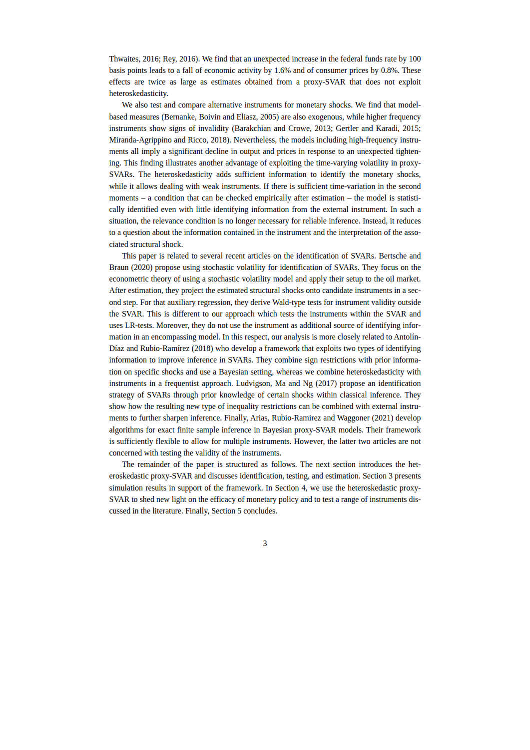Thwaites, 2016; Rey, 2016). We find that an unexpected increase in the federal funds rate by 100 basis points leads to a fall of economic activity by 1.6% and of consumer prices by 0.8%. These effects are twice as large as estimates obtained from a proxy-SVAR that does not exploit heteroskedasticity.
We also test and compare alternative instruments for monetary shocks. We find that model-based measures (Bernanke, Boivin and Eliasz, 2005) are also exogenous, while higher frequency instruments show signs of invalidity (Barakchian and Crowe, 2013; Gertler and Karadi, 2015; Miranda-Agrippino and Ricco, 2018). Nevertheless, the models including high-frequency instruments all imply a significant decline in output and prices in response to an unexpected tightening. This finding illustrates another advantage of exploiting the time-varying volatility in proxy-SVARs. The heteroskedasticity adds sufficient information to identify the monetary shocks, while it allows dealing with weak instruments. If there is sufficient time-variation in the second moments – a condition that can be checked empirically after estimation – the model is statistically identified even with little identifying information from the external instrument. In such a situation, the relevance condition is no longer necessary for reliable inference. Instead, it reduces to a question about the information contained in the instrument and the interpretation of the associated structural shock.
This paper is related to several recent articles on the identification of SVARs. Bertsche and Braun (2020) propose using stochastic volatility for identification of SVARs. They focus on the econometric theory of using a stochastic volatility model and apply their setup to the oil market. After estimation, they project the estimated structural shocks onto candidate instruments in a second step. For that auxiliary regression, they derive Wald-type tests for instrument validity outside the SVAR. This is different to our approach which tests the instruments within the SVAR and uses LR-tests. Moreover, they do not use the instrument as additional source of identifying information in an encompassing model. In this respect, our analysis is more closely related to Antolín-Díaz and Rubio-Ramírez (2018) who develop a framework that exploits two types of identifying information to improve inference in SVARs. They combine sign restrictions with prior information on specific shocks and use a Bayesian setting, whereas we combine heteroskedasticity with instruments in a frequentist approach. Ludvigson, Ma and Ng (2017) propose an identification strategy of SVARs through prior knowledge of certain shocks within classical inference. They show how the resulting new type of inequality restrictions can be combined with external instruments to further sharpen inference. Finally, Arias, Rubio-Ramirez and Waggoner (2021) develop algorithms for exact finite sample inference in Bayesian proxy-SVAR models. Their framework is sufficiently flexible to allow for multiple instruments. However, the latter two articles are not concerned with testing the validity of the instruments.
The remainder of the paper is structured as follows. The next section introduces the heteroskedastic proxy-SVAR and discusses identification, testing, and estimation. Section 3 presents simulation results in support of the framework. In Section 4, we use the heteroskedastic proxy-SVAR to shed new light on the efficacy of monetary policy and to test a range of instruments discussed in the literature. Finally, Section 5 concludes.
3